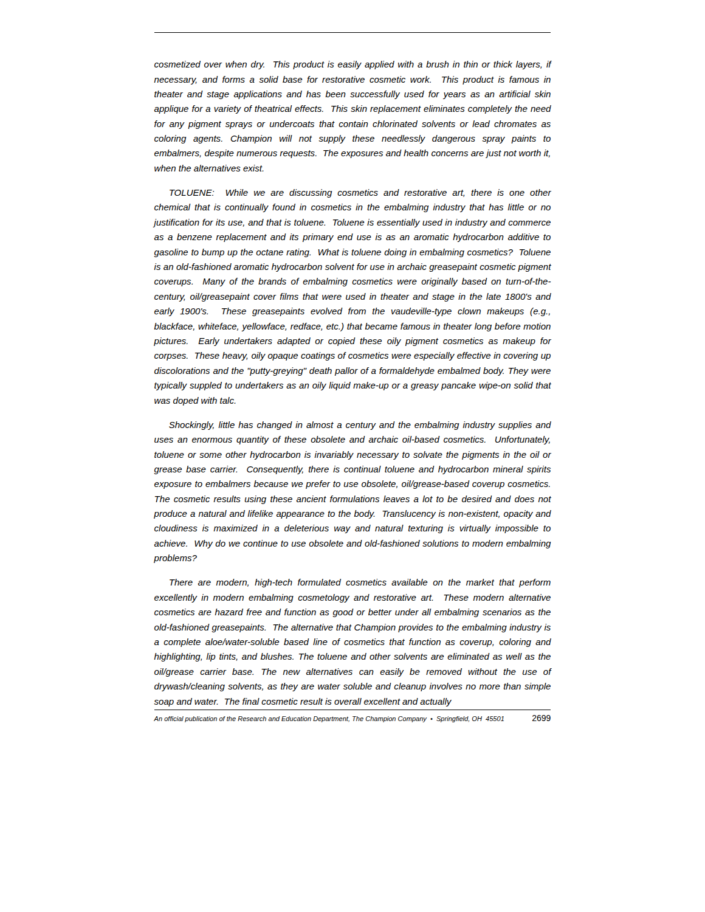cosmetized over when dry. This product is easily applied with a brush in thin or thick layers, if necessary, and forms a solid base for restorative cosmetic work. This product is famous in theater and stage applications and has been successfully used for years as an artificial skin applique for a variety of theatrical effects. This skin replacement eliminates completely the need for any pigment sprays or undercoats that contain chlorinated solvents or lead chromates as coloring agents. Champion will not supply these needlessly dangerous spray paints to embalmers, despite numerous requests. The exposures and health concerns are just not worth it, when the alternatives exist.
TOLUENE: While we are discussing cosmetics and restorative art, there is one other chemical that is continually found in cosmetics in the embalming industry that has little or no justification for its use, and that is toluene. Toluene is essentially used in industry and commerce as a benzene replacement and its primary end use is as an aromatic hydrocarbon additive to gasoline to bump up the octane rating. What is toluene doing in embalming cosmetics? Toluene is an old-fashioned aromatic hydrocarbon solvent for use in archaic greasepaint cosmetic pigment coverups. Many of the brands of embalming cosmetics were originally based on turn-of-the-century, oil/greasepaint cover films that were used in theater and stage in the late 1800's and early 1900's. These greasepaints evolved from the vaudeville-type clown makeups (e.g., blackface, whiteface, yellowface, redface, etc.) that became famous in theater long before motion pictures. Early undertakers adapted or copied these oily pigment cosmetics as makeup for corpses. These heavy, oily opaque coatings of cosmetics were especially effective in covering up discolorations and the "putty-greying" death pallor of a formaldehyde embalmed body. They were typically suppled to undertakers as an oily liquid make-up or a greasy pancake wipe-on solid that was doped with talc.
Shockingly, little has changed in almost a century and the embalming industry supplies and uses an enormous quantity of these obsolete and archaic oil-based cosmetics. Unfortunately, toluene or some other hydrocarbon is invariably necessary to solvate the pigments in the oil or grease base carrier. Consequently, there is continual toluene and hydrocarbon mineral spirits exposure to embalmers because we prefer to use obsolete, oil/grease-based coverup cosmetics. The cosmetic results using these ancient formulations leaves a lot to be desired and does not produce a natural and lifelike appearance to the body. Translucency is non-existent, opacity and cloudiness is maximized in a deleterious way and natural texturing is virtually impossible to achieve. Why do we continue to use obsolete and old-fashioned solutions to modern embalming problems?
There are modern, high-tech formulated cosmetics available on the market that perform excellently in modern embalming cosmetology and restorative art. These modern alternative cosmetics are hazard free and function as good or better under all embalming scenarios as the old-fashioned greasepaints. The alternative that Champion provides to the embalming industry is a complete aloe/water-soluble based line of cosmetics that function as coverup, coloring and highlighting, lip tints, and blushes. The toluene and other solvents are eliminated as well as the oil/grease carrier base. The new alternatives can easily be removed without the use of drywash/cleaning solvents, as they are water soluble and cleanup involves no more than simple soap and water. The final cosmetic result is overall excellent and actually
An official publication of the Research and Education Department, The Champion Company • Springfield, OH 45501 2699